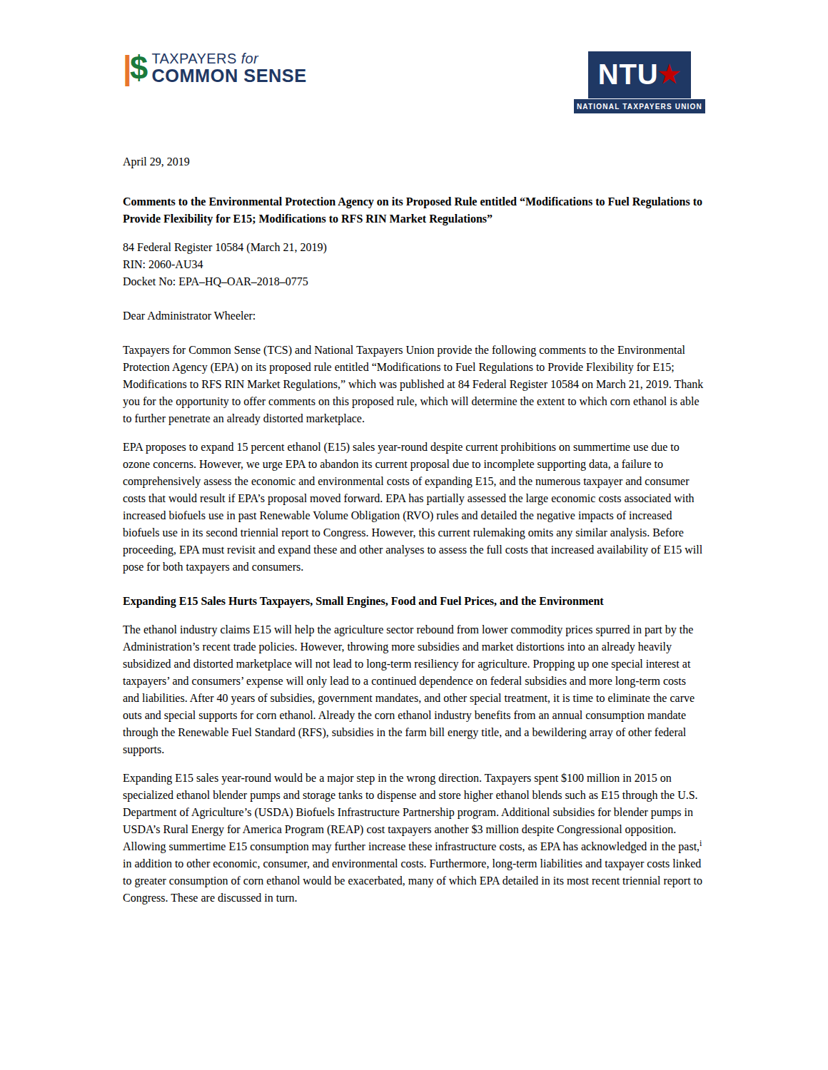|$
TAXPAYERS for
COMMON SENSE
NTU★
NATIONAL TAXPAYERS UNION
April 29, 2019
Comments to the Environmental Protection Agency on its Proposed Rule entitled “Modifications to Fuel Regulations to Provide Flexibility for E15; Modifications to RFS RIN Market Regulations”
84 Federal Register 10584 (March 21, 2019)
RIN: 2060-AU34
Docket No: EPA–HQ–OAR–2018–0775
Dear Administrator Wheeler:
Taxpayers for Common Sense (TCS) and National Taxpayers Union provide the following comments to the Environmental Protection Agency (EPA) on its proposed rule entitled “Modifications to Fuel Regulations to Provide Flexibility for E15; Modifications to RFS RIN Market Regulations,” which was published at 84 Federal Register 10584 on March 21, 2019. Thank you for the opportunity to offer comments on this proposed rule, which will determine the extent to which corn ethanol is able to further penetrate an already distorted marketplace.
EPA proposes to expand 15 percent ethanol (E15) sales year-round despite current prohibitions on summertime use due to ozone concerns. However, we urge EPA to abandon its current proposal due to incomplete supporting data, a failure to comprehensively assess the economic and environmental costs of expanding E15, and the numerous taxpayer and consumer costs that would result if EPA’s proposal moved forward. EPA has partially assessed the large economic costs associated with increased biofuels use in past Renewable Volume Obligation (RVO) rules and detailed the negative impacts of increased biofuels use in its second triennial report to Congress. However, this current rulemaking omits any similar analysis. Before proceeding, EPA must revisit and expand these and other analyses to assess the full costs that increased availability of E15 will pose for both taxpayers and consumers.
Expanding E15 Sales Hurts Taxpayers, Small Engines, Food and Fuel Prices, and the Environment
The ethanol industry claims E15 will help the agriculture sector rebound from lower commodity prices spurred in part by the Administration’s recent trade policies. However, throwing more subsidies and market distortions into an already heavily subsidized and distorted marketplace will not lead to long-term resiliency for agriculture. Propping up one special interest at taxpayers’ and consumers’ expense will only lead to a continued dependence on federal subsidies and more long-term costs and liabilities. After 40 years of subsidies, government mandates, and other special treatment, it is time to eliminate the carve outs and special supports for corn ethanol. Already the corn ethanol industry benefits from an annual consumption mandate through the Renewable Fuel Standard (RFS), subsidies in the farm bill energy title, and a bewildering array of other federal supports.
Expanding E15 sales year-round would be a major step in the wrong direction. Taxpayers spent $100 million in 2015 on specialized ethanol blender pumps and storage tanks to dispense and store higher ethanol blends such as E15 through the U.S. Department of Agriculture’s (USDA) Biofuels Infrastructure Partnership program. Additional subsidies for blender pumps in USDA’s Rural Energy for America Program (REAP) cost taxpayers another $3 million despite Congressional opposition. Allowing summertime E15 consumption may further increase these infrastructure costs, as EPA has acknowledged in the past,i in addition to other economic, consumer, and environmental costs. Furthermore, long-term liabilities and taxpayer costs linked to greater consumption of corn ethanol would be exacerbated, many of which EPA detailed in its most recent triennial report to Congress. These are discussed in turn.